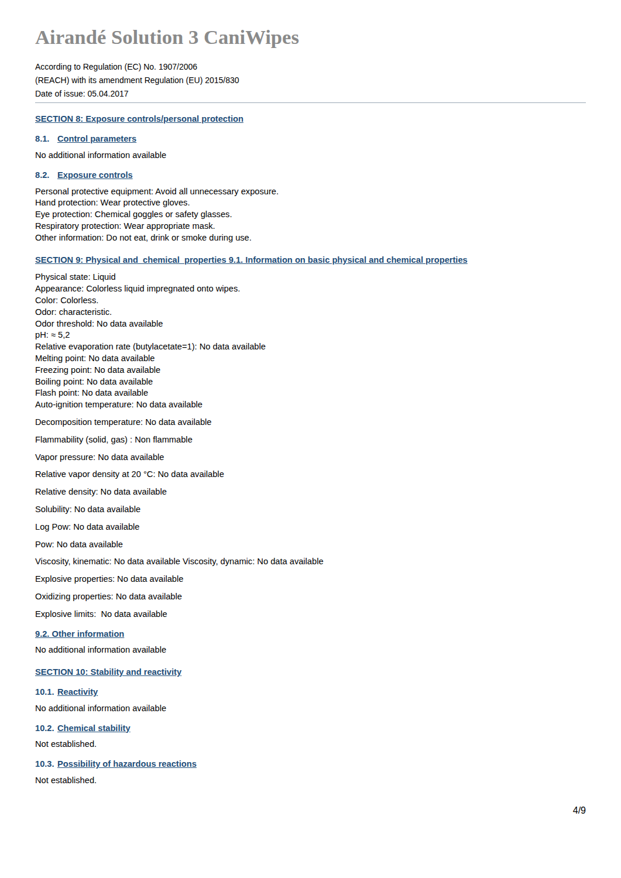Airandé Solution 3 CaniWipes
According to Regulation (EC) No. 1907/2006
(REACH) with its amendment Regulation (EU) 2015/830
Date of issue: 05.04.2017
SECTION 8: Exposure controls/personal protection
8.1. Control parameters
No additional information available
8.2. Exposure controls
Personal protective equipment: Avoid all unnecessary exposure.
Hand protection: Wear protective gloves.
Eye protection: Chemical goggles or safety glasses.
Respiratory protection: Wear appropriate mask.
Other information: Do not eat, drink or smoke during use.
SECTION 9: Physical and chemical properties 9.1. Information on basic physical and chemical properties
Physical state: Liquid
Appearance: Colorless liquid impregnated onto wipes.
Color: Colorless.
Odor: characteristic.
Odor threshold: No data available
pH: ≈ 5,2
Relative evaporation rate (butylacetate=1): No data available
Melting point: No data available
Freezing point: No data available
Boiling point: No data available
Flash point: No data available
Auto-ignition temperature: No data available
Decomposition temperature: No data available
Flammability (solid, gas) : Non flammable
Vapor pressure: No data available
Relative vapor density at 20 °C: No data available
Relative density: No data available
Solubility: No data available
Log Pow: No data available
Pow: No data available
Viscosity, kinematic: No data available Viscosity, dynamic: No data available
Explosive properties: No data available
Oxidizing properties: No data available
Explosive limits: No data available
9.2. Other information
No additional information available
SECTION 10: Stability and reactivity
10.1. Reactivity
No additional information available
10.2. Chemical stability
Not established.
10.3. Possibility of hazardous reactions
Not established.
4/9